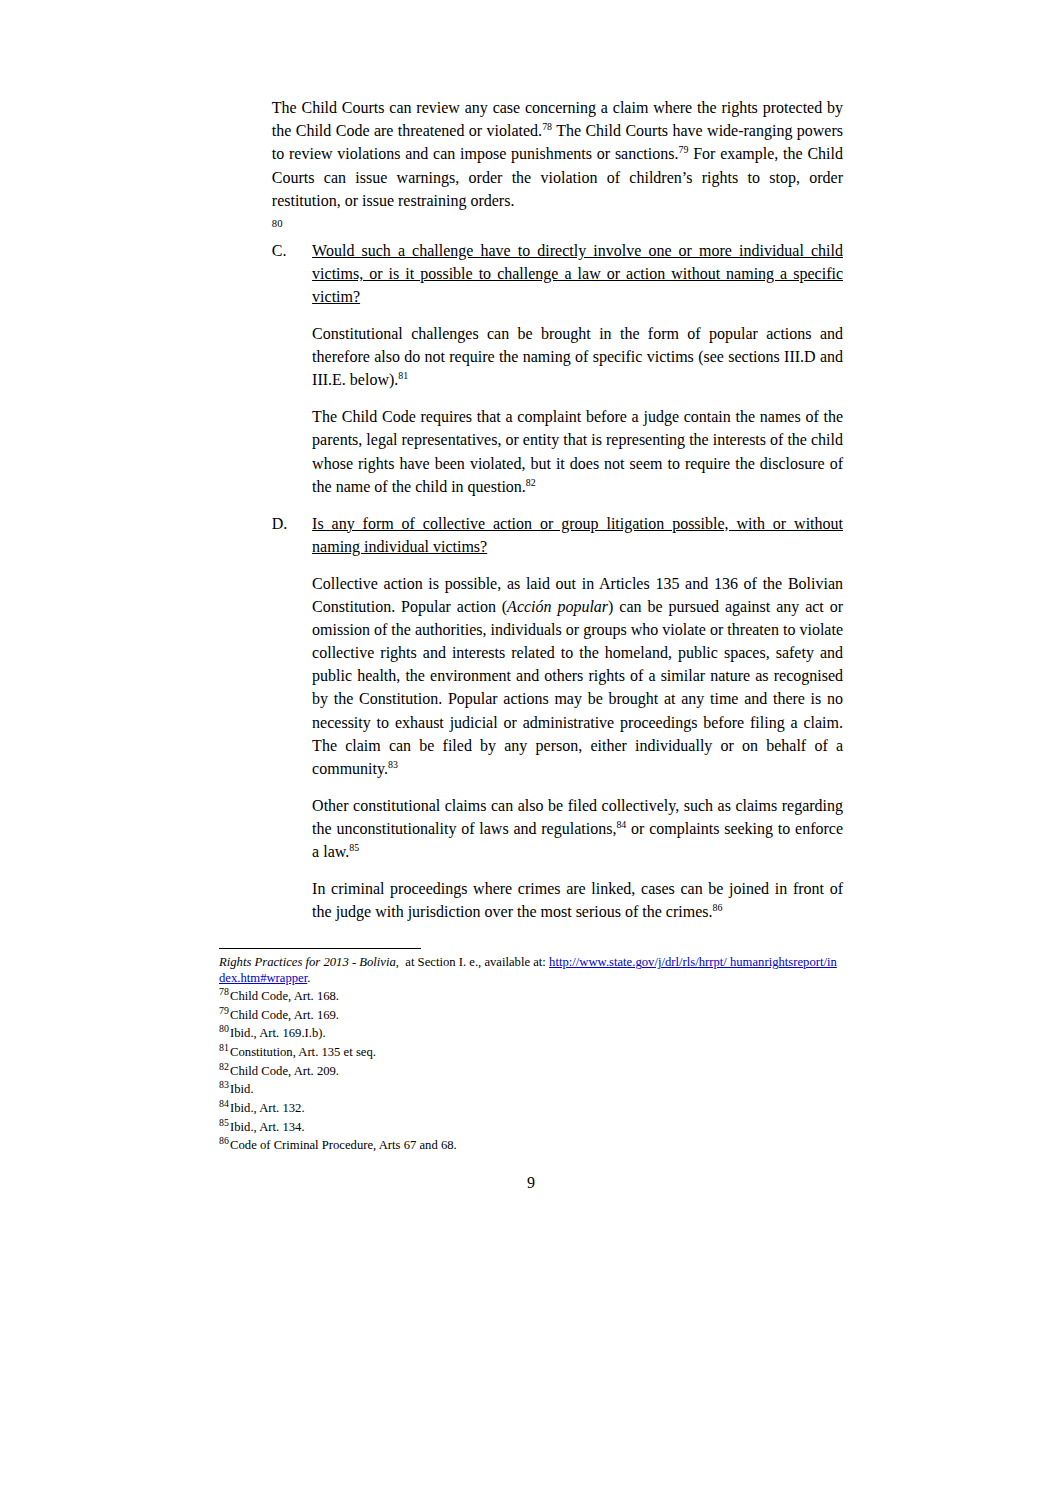The Child Courts can review any case concerning a claim where the rights protected by the Child Code are threatened or violated.78 The Child Courts have wide-ranging powers to review violations and can impose punishments or sanctions.79 For example, the Child Courts can issue warnings, order the violation of children’s rights to stop, order restitution, or issue restraining orders.
80
C.
Would such a challenge have to directly involve one or more individual child victims, or is it possible to challenge a law or action without naming a specific victim?
Constitutional challenges can be brought in the form of popular actions and therefore also do not require the naming of specific victims (see sections III.D and III.E. below).81
The Child Code requires that a complaint before a judge contain the names of the parents, legal representatives, or entity that is representing the interests of the child whose rights have been violated, but it does not seem to require the disclosure of the name of the child in question.82
D.
Is any form of collective action or group litigation possible, with or without naming individual victims?
Collective action is possible, as laid out in Articles 135 and 136 of the Bolivian Constitution. Popular action (Acción popular) can be pursued against any act or omission of the authorities, individuals or groups who violate or threaten to violate collective rights and interests related to the homeland, public spaces, safety and public health, the environment and others rights of a similar nature as recognised by the Constitution. Popular actions may be brought at any time and there is no necessity to exhaust judicial or administrative proceedings before filing a claim. The claim can be filed by any person, either individually or on behalf of a community.83
Other constitutional claims can also be filed collectively, such as claims regarding the unconstitutionality of laws and regulations,84 or complaints seeking to enforce a law.85
In criminal proceedings where crimes are linked, cases can be joined in front of the judge with jurisdiction over the most serious of the crimes.86
Rights Practices for 2013 - Bolivia, at Section I. e., available at: http://www.state.gov/j/drl/rls/hrrpt/ humanrightsreport/index.htm#wrapper.
78 Child Code, Art. 168.
79 Child Code, Art. 169.
80 Ibid., Art. 169.I.b).
81 Constitution, Art. 135 et seq.
82 Child Code, Art. 209.
83 Ibid.
84 Ibid., Art. 132.
85 Ibid., Art. 134.
86 Code of Criminal Procedure, Arts 67 and 68.
9